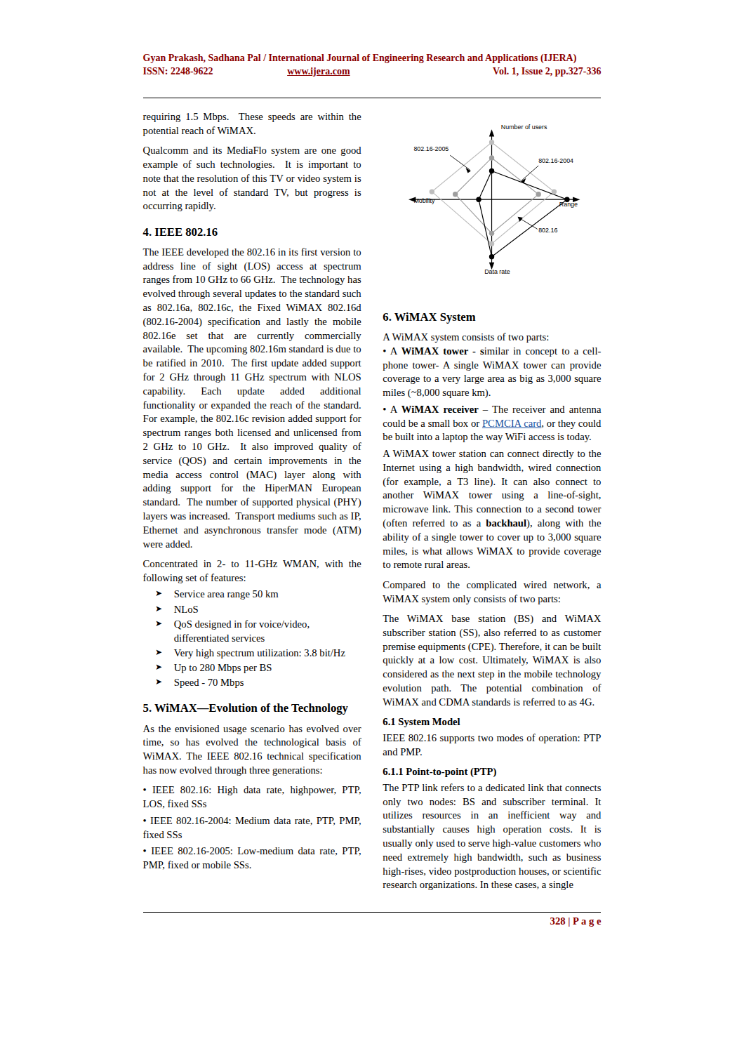Gyan Prakash, Sadhana Pal / International Journal of Engineering Research and Applications (IJERA)
ISSN: 2248-9622 www.ijera.com Vol. 1, Issue 2, pp.327-336
requiring 1.5 Mbps. These speeds are within the potential reach of WiMAX.
Qualcomm and its MediaFlo system are one good example of such technologies. It is important to note that the resolution of this TV or video system is not at the level of standard TV, but progress is occurring rapidly.
4. IEEE 802.16
The IEEE developed the 802.16 in its first version to address line of sight (LOS) access at spectrum ranges from 10 GHz to 66 GHz. The technology has evolved through several updates to the standard such as 802.16a, 802.16c, the Fixed WiMAX 802.16d (802.16-2004) specification and lastly the mobile 802.16e set that are currently commercially available. The upcoming 802.16m standard is due to be ratified in 2010. The first update added support for 2 GHz through 11 GHz spectrum with NLOS capability. Each update added additional functionality or expanded the reach of the standard. For example, the 802.16c revision added support for spectrum ranges both licensed and unlicensed from 2 GHz to 10 GHz. It also improved quality of service (QOS) and certain improvements in the media access control (MAC) layer along with adding support for the HiperMAN European standard. The number of supported physical (PHY) layers was increased. Transport mediums such as IP, Ethernet and asynchronous transfer mode (ATM) were added.
Concentrated in 2- to 11-GHz WMAN, with the following set of features:
Service area range 50 km
NLoS
QoS designed in for voice/video, differentiated services
Very high spectrum utilization: 3.8 bit/Hz
Up to 280 Mbps per BS
Speed - 70 Mbps
5. WiMAX—Evolution of the Technology
As the envisioned usage scenario has evolved over time, so has evolved the technological basis of WiMAX. The IEEE 802.16 technical specification has now evolved through three generations:
• IEEE 802.16: High data rate, highpower, PTP, LOS, fixed SSs
• IEEE 802.16-2004: Medium data rate, PTP, PMP, fixed SSs
• IEEE 802.16-2005: Low-medium data rate, PTP, PMP, fixed or mobile SSs.
Number of users Mobility Range Data rate 802.16-2005 802.16-2004 802.16
6. WiMAX System
A WiMAX system consists of two parts:
• A WiMAX tower - similar in concept to a cell-phone tower- A single WiMAX tower can provide coverage to a very large area as big as 3,000 square miles (~8,000 square km).
• A WiMAX receiver – The receiver and antenna could be a small box or PCMCIA card, or they could be built into a laptop the way WiFi access is today.
A WiMAX tower station can connect directly to the Internet using a high bandwidth, wired connection (for example, a T3 line). It can also connect to another WiMAX tower using a line-of-sight, microwave link. This connection to a second tower (often referred to as a backhaul), along with the ability of a single tower to cover up to 3,000 square miles, is what allows WiMAX to provide coverage to remote rural areas.
Compared to the complicated wired network, a WiMAX system only consists of two parts:
The WiMAX base station (BS) and WiMAX subscriber station (SS), also referred to as customer premise equipments (CPE). Therefore, it can be built quickly at a low cost. Ultimately, WiMAX is also considered as the next step in the mobile technology evolution path. The potential combination of WiMAX and CDMA standards is referred to as 4G.
6.1 System Model
IEEE 802.16 supports two modes of operation: PTP and PMP.
6.1.1 Point-to-point (PTP)
The PTP link refers to a dedicated link that connects only two nodes: BS and subscriber terminal. It utilizes resources in an inefficient way and substantially causes high operation costs. It is usually only used to serve high-value customers who need extremely high bandwidth, such as business high-rises, video postproduction houses, or scientific research organizations. In these cases, a single
328 | P a g e